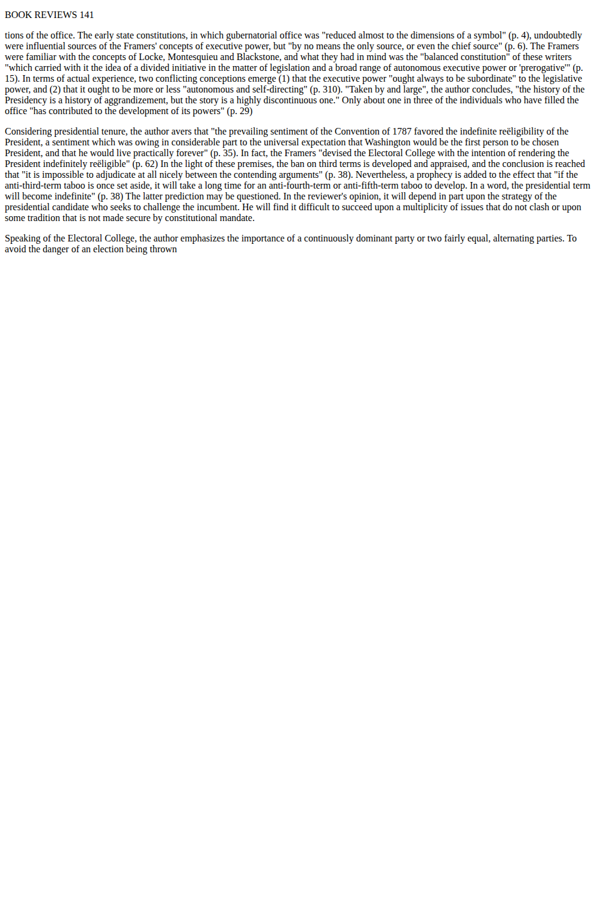BOOK REVIEWS 141
tions of the office. The early state constitutions, in which gubernatorial office was "reduced almost to the dimensions of a symbol" (p. 4), undoubtedly were influential sources of the Framers' concepts of executive power, but "by no means the only source, or even the chief source" (p. 6). The Framers were familiar with the concepts of Locke, Montesquieu and Blackstone, and what they had in mind was the "balanced constitution" of these writers "which carried with it the idea of a divided initiative in the matter of legislation and a broad range of autonomous executive power or 'prerogative'" (p. 15). In terms of actual experience, two conflicting conceptions emerge (1) that the executive power "ought always to be subordinate" to the legislative power, and (2) that it ought to be more or less "autonomous and self-directing" (p. 310). "Taken by and large", the author concludes, "the history of the Presidency is a history of aggrandizement, but the story is a highly discontinuous one." Only about one in three of the individuals who have filled the office "has contributed to the development of its powers" (p. 29)
Considering presidential tenure, the author avers that "the prevailing sentiment of the Convention of 1787 favored the indefinite reëligibility of the President, a sentiment which was owing in considerable part to the universal expectation that Washington would be the first person to be chosen President, and that he would live practically forever" (p. 35). In fact, the Framers "devised the Electoral College with the intention of rendering the President indefinitely reëligible" (p. 62) In the light of these premises, the ban on third terms is developed and appraised, and the conclusion is reached that "it is impossible to adjudicate at all nicely between the contending arguments" (p. 38). Nevertheless, a prophecy is added to the effect that "if the anti-third-term taboo is once set aside, it will take a long time for an anti-fourth-term or anti-fifth-term taboo to develop. In a word, the presidential term will become indefinite" (p. 38) The latter prediction may be questioned. In the reviewer's opinion, it will depend in part upon the strategy of the presidential candidate who seeks to challenge the incumbent. He will find it difficult to succeed upon a multiplicity of issues that do not clash or upon some tradition that is not made secure by constitutional mandate.
Speaking of the Electoral College, the author emphasizes the importance of a continuously dominant party or two fairly equal, alternating parties. To avoid the danger of an election being thrown